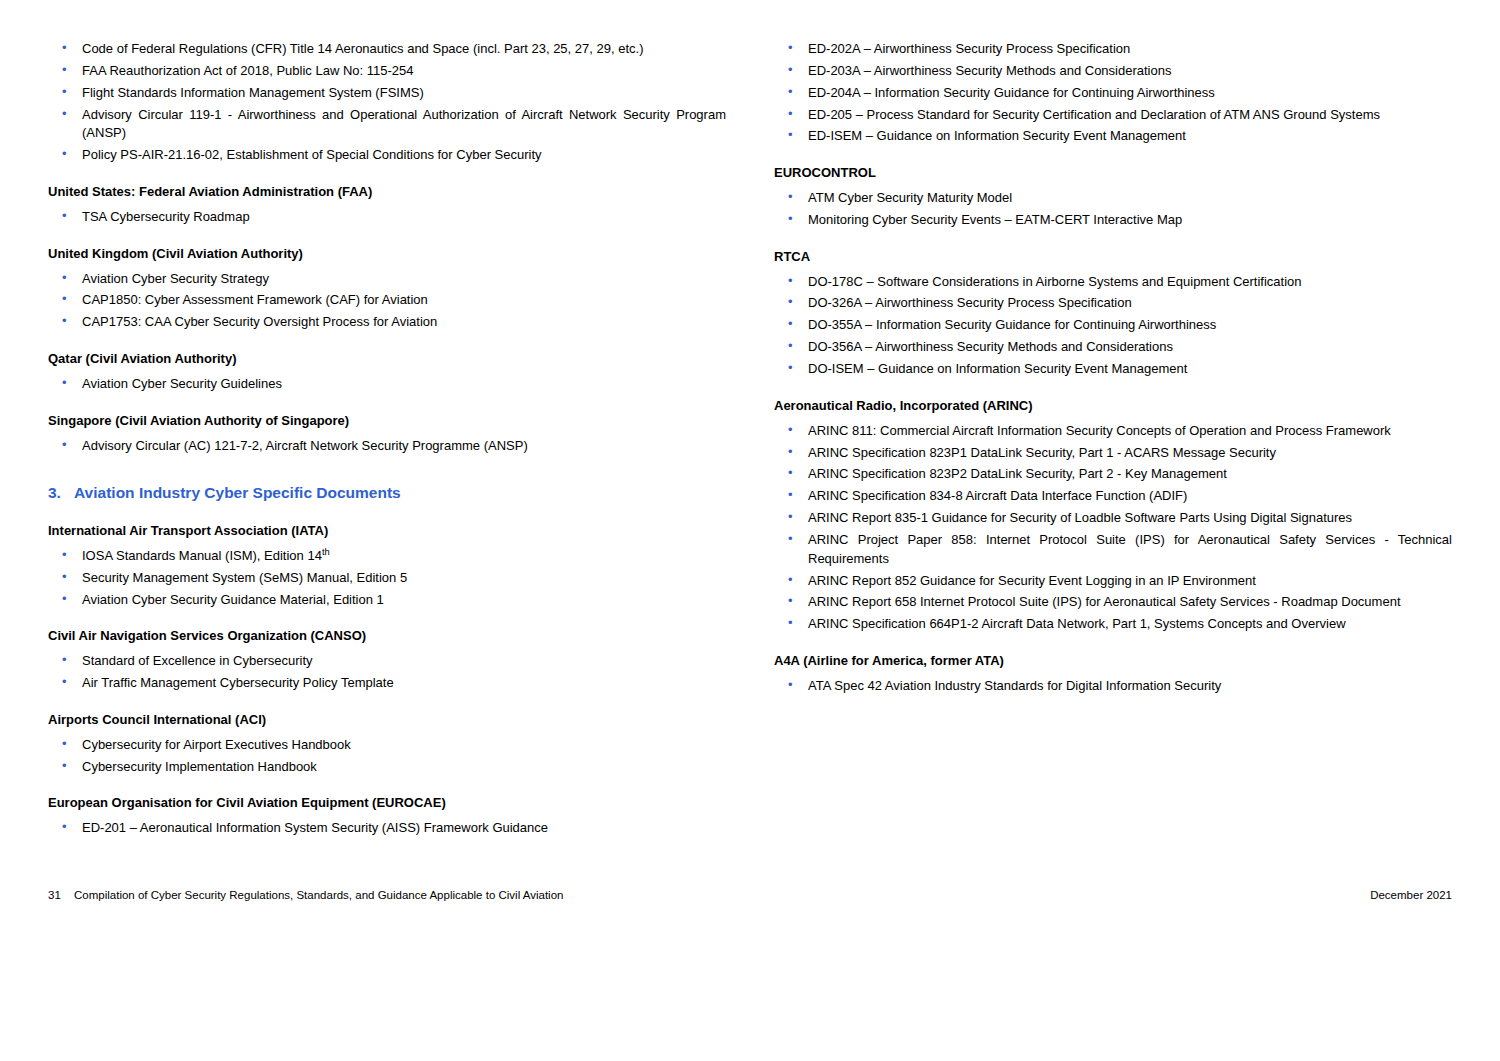Code of Federal Regulations (CFR) Title 14 Aeronautics and Space (incl. Part 23, 25, 27, 29, etc.)
FAA Reauthorization Act of 2018, Public Law No: 115-254
Flight Standards Information Management System (FSIMS)
Advisory Circular 119-1 - Airworthiness and Operational Authorization of Aircraft Network Security Program (ANSP)
Policy PS-AIR-21.16-02, Establishment of Special Conditions for Cyber Security
United States: Federal Aviation Administration (FAA)
TSA Cybersecurity Roadmap
United Kingdom (Civil Aviation Authority)
Aviation Cyber Security Strategy
CAP1850: Cyber Assessment Framework (CAF) for Aviation
CAP1753: CAA Cyber Security Oversight Process for Aviation
Qatar (Civil Aviation Authority)
Aviation Cyber Security Guidelines
Singapore (Civil Aviation Authority of Singapore)
Advisory Circular (AC) 121-7-2, Aircraft Network Security Programme (ANSP)
3. Aviation Industry Cyber Specific Documents
International Air Transport Association (IATA)
IOSA Standards Manual (ISM), Edition 14th
Security Management System (SeMS) Manual, Edition 5
Aviation Cyber Security Guidance Material, Edition 1
Civil Air Navigation Services Organization (CANSO)
Standard of Excellence in Cybersecurity
Air Traffic Management Cybersecurity Policy Template
Airports Council International (ACI)
Cybersecurity for Airport Executives Handbook
Cybersecurity Implementation Handbook
European Organisation for Civil Aviation Equipment (EUROCAE)
ED-201 – Aeronautical Information System Security (AISS) Framework Guidance
ED-202A – Airworthiness Security Process Specification
ED-203A – Airworthiness Security Methods and Considerations
ED-204A – Information Security Guidance for Continuing Airworthiness
ED-205 – Process Standard for Security Certification and Declaration of ATM ANS Ground Systems
ED-ISEM – Guidance on Information Security Event Management
EUROCONTROL
ATM Cyber Security Maturity Model
Monitoring Cyber Security Events – EATM-CERT Interactive Map
RTCA
DO-178C – Software Considerations in Airborne Systems and Equipment Certification
DO-326A – Airworthiness Security Process Specification
DO-355A – Information Security Guidance for Continuing Airworthiness
DO-356A – Airworthiness Security Methods and Considerations
DO-ISEM – Guidance on Information Security Event Management
Aeronautical Radio, Incorporated (ARINC)
ARINC 811: Commercial Aircraft Information Security Concepts of Operation and Process Framework
ARINC Specification 823P1 DataLink Security, Part 1 - ACARS Message Security
ARINC Specification 823P2 DataLink Security, Part 2 - Key Management
ARINC Specification 834-8 Aircraft Data Interface Function (ADIF)
ARINC Report 835-1 Guidance for Security of Loadble Software Parts Using Digital Signatures
ARINC Project Paper 858: Internet Protocol Suite (IPS) for Aeronautical Safety Services - Technical Requirements
ARINC Report 852 Guidance for Security Event Logging in an IP Environment
ARINC Report 658 Internet Protocol Suite (IPS) for Aeronautical Safety Services - Roadmap Document
ARINC Specification 664P1-2 Aircraft Data Network, Part 1, Systems Concepts and Overview
A4A (Airline for America, former ATA)
ATA Spec 42 Aviation Industry Standards for Digital Information Security
31 Compilation of Cyber Security Regulations, Standards, and Guidance Applicable to Civil Aviation
December 2021